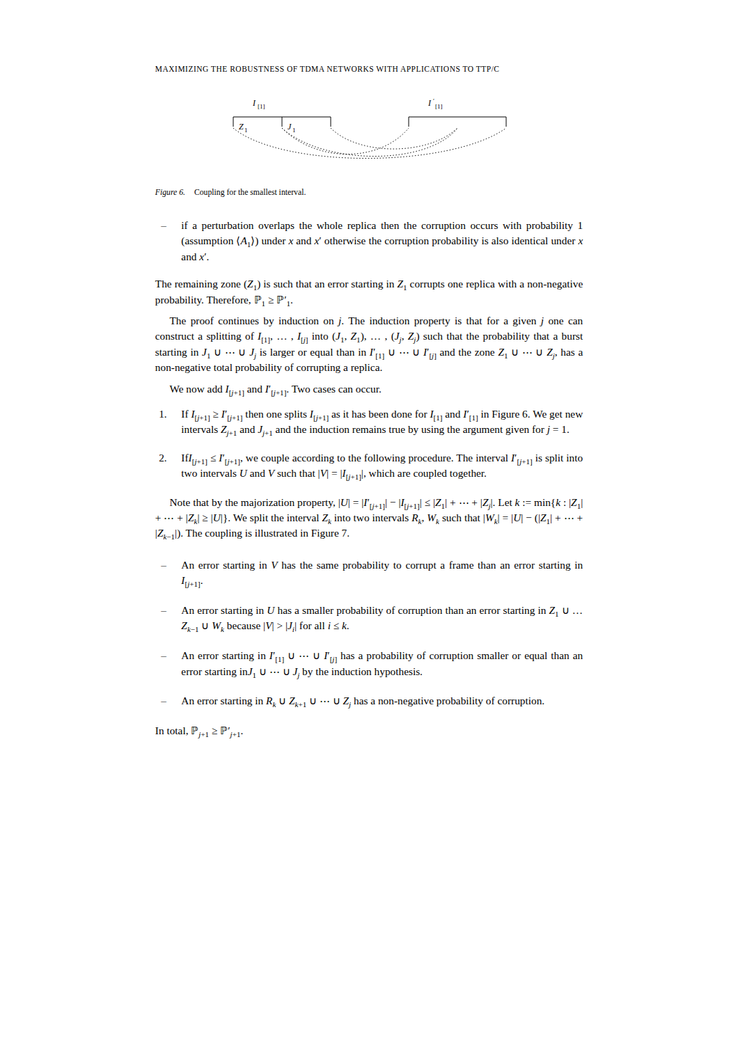Maximizing the Robustness of TDMA Networks with Applications to TTP/C
I [1] I ′ [1] Z 1 J 1
Figure 6. Coupling for the smallest interval.
if a perturbation overlaps the whole replica then the corruption occurs with probability 1 (assumption ⟨A1⟩) under x and x′ otherwise the corruption probability is also identical under x and x′.
The remaining zone (Z1) is such that an error starting in Z1 corrupts one replica with a non-negative probability. Therefore, ℙ1 ≥ ℙ′1.
The proof continues by induction on j. The induction property is that for a given j one can construct a splitting of I[1], … , I[j] into (J1, Z1), … , (Jj, Zj) such that the probability that a burst starting in J1 ∪ ⋯ ∪ Jj is larger or equal than in I′[1] ∪ ⋯ ∪ I′[j] and the zone Z1 ∪ ⋯ ∪ Zj, has a non-negative total probability of corrupting a replica.
We now add I[j+1] and I′[j+1]. Two cases can occur.
If I[j+1] ≥ I′[j+1] then one splits I[j+1] as it has been done for I[1] and I′[1] in Figure 6. We get new intervals Zj+1 and Jj+1 and the induction remains true by using the argument given for j = 1.
IfI[j+1] ≤ I′[j+1], we couple according to the following procedure. The interval I′[j+1] is split into two intervals U and V such that |V| = |I[j+1]|, which are coupled together.
Note that by the majorization property, |U| = |I′[j+1]| − |I[j+1]| ≤ |Z1| + ⋯ + |Zj|. Let k := min{k : |Z1| + ⋯ + |Zk| ≥ |U|}. We split the interval Zk into two intervals Rk, Wk such that |Wk| = |U| − (|Z1| + ⋯ + |Zk−1|). The coupling is illustrated in Figure 7.
An error starting in V has the same probability to corrupt a frame than an error starting in I[j+1].
An error starting in U has a smaller probability of corruption than an error starting in Z1 ∪ … Zk−1 ∪ Wk because |V| > |Ji| for all i ≤ k.
An error starting in I′[1] ∪ ⋯ ∪ I′[j] has a probability of corruption smaller or equal than an error starting inJ1 ∪ ⋯ ∪ Jj by the induction hypothesis.
An error starting in Rk ∪ Zk+1 ∪ ⋯ ∪ Zj has a non-negative probability of corruption.
In total, ℙj+1 ≥ ℙ′j+1.